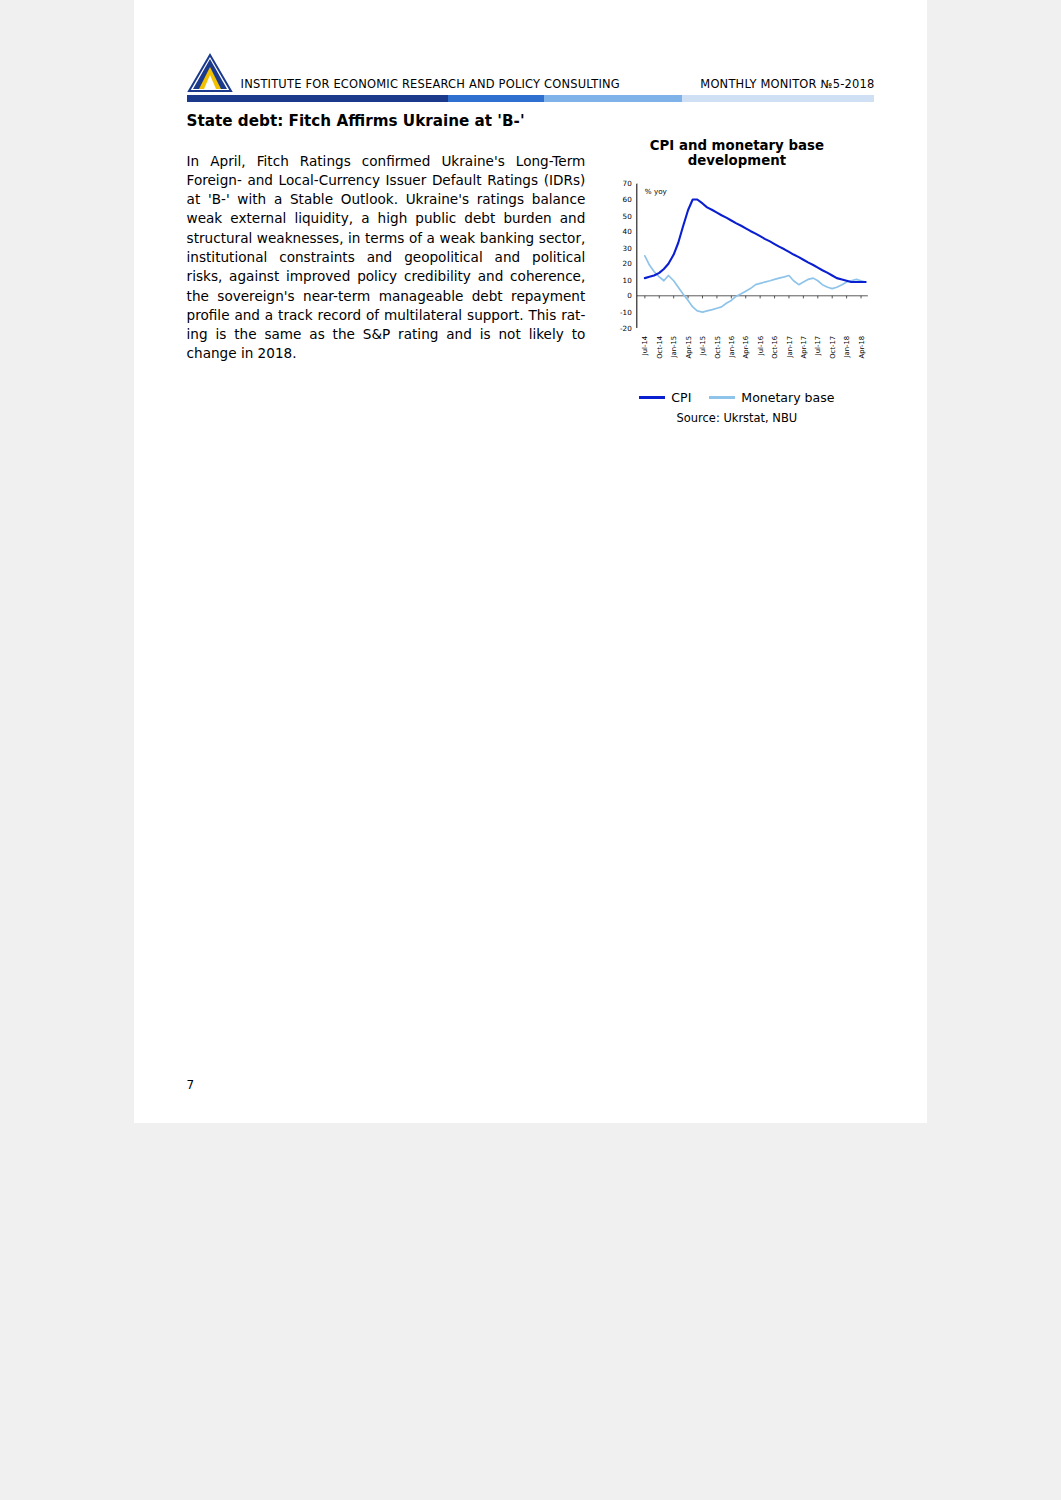Institute for Economic Research and Policy Consulting
Monthly Monitor №5-2018
State debt: Fitch Affirms Ukraine at 'B-'
In April, Fitch Ratings confirmed Ukraine's Long-Term Foreign- and Local-Currency Issuer Default Ratings (IDRs) at 'B-' with a Stable Outlook. Ukraine's ratings balance weak external liquidity, a high public debt burden and structural weaknesses, in terms of a weak banking sector, institutional constraints and geopolitical and political risks, against improved policy credibility and coherence, the sovereign's near-term manageable debt repayment profile and a track record of multilateral support. This rating is the same as the S&P rating and is not likely to change in 2018.
CPI and monetary base development
70 60 50 40 30 20 10 0 -10 -20 % yoy Jul-14 Oct-14 Jan-15 Apr-15 Jul-15 Oct-15 Jan-16 Apr-16 Jul-16 Oct-16 Jan-17 Apr-17 Jul-17 Oct-17 Jan-18 Apr-18 % yoy % yoy
CPI
Monetary base
Source: Ukrstat, NBU
7